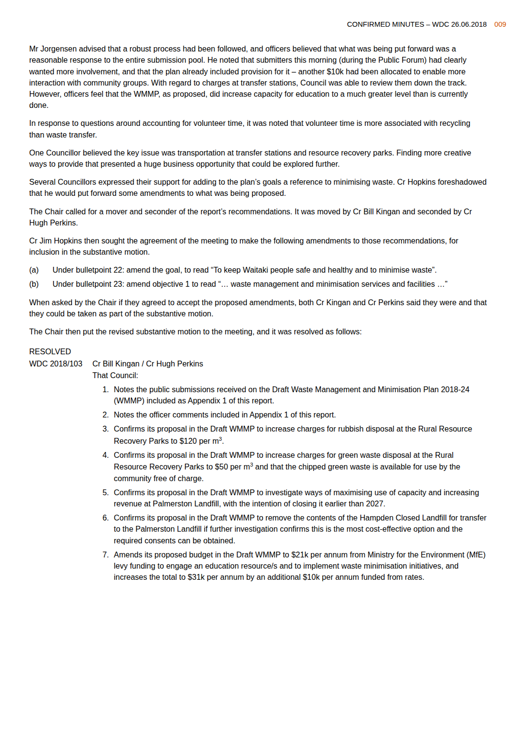CONFIRMED MINUTES – WDC 26.06.2018 009
Mr Jorgensen advised that a robust process had been followed, and officers believed that what was being put forward was a reasonable response to the entire submission pool. He noted that submitters this morning (during the Public Forum) had clearly wanted more involvement, and that the plan already included provision for it – another $10k had been allocated to enable more interaction with community groups. With regard to charges at transfer stations, Council was able to review them down the track. However, officers feel that the WMMP, as proposed, did increase capacity for education to a much greater level than is currently done.
In response to questions around accounting for volunteer time, it was noted that volunteer time is more associated with recycling than waste transfer.
One Councillor believed the key issue was transportation at transfer stations and resource recovery parks. Finding more creative ways to provide that presented a huge business opportunity that could be explored further.
Several Councillors expressed their support for adding to the plan’s goals a reference to minimising waste. Cr Hopkins foreshadowed that he would put forward some amendments to what was being proposed.
The Chair called for a mover and seconder of the report’s recommendations. It was moved by Cr Bill Kingan and seconded by Cr Hugh Perkins.
Cr Jim Hopkins then sought the agreement of the meeting to make the following amendments to those recommendations, for inclusion in the substantive motion.
(a) Under bulletpoint 22: amend the goal, to read “To keep Waitaki people safe and healthy and to minimise waste”.
(b) Under bulletpoint 23: amend objective 1 to read “… waste management and minimisation services and facilities …”
When asked by the Chair if they agreed to accept the proposed amendments, both Cr Kingan and Cr Perkins said they were and that they could be taken as part of the substantive motion.
The Chair then put the revised substantive motion to the meeting, and it was resolved as follows:
RESOLVED
WDC 2018/103
Cr Bill Kingan / Cr Hugh Perkins
That Council:
1. Notes the public submissions received on the Draft Waste Management and Minimisation Plan 2018-24 (WMMP) included as Appendix 1 of this report.
2. Notes the officer comments included in Appendix 1 of this report.
3. Confirms its proposal in the Draft WMMP to increase charges for rubbish disposal at the Rural Resource Recovery Parks to $120 per m3.
4. Confirms its proposal in the Draft WMMP to increase charges for green waste disposal at the Rural Resource Recovery Parks to $50 per m3 and that the chipped green waste is available for use by the community free of charge.
5. Confirms its proposal in the Draft WMMP to investigate ways of maximising use of capacity and increasing revenue at Palmerston Landfill, with the intention of closing it earlier than 2027.
6. Confirms its proposal in the Draft WMMP to remove the contents of the Hampden Closed Landfill for transfer to the Palmerston Landfill if further investigation confirms this is the most cost-effective option and the required consents can be obtained.
7. Amends its proposed budget in the Draft WMMP to $21k per annum from Ministry for the Environment (MfE) levy funding to engage an education resource/s and to implement waste minimisation initiatives, and increases the total to $31k per annum by an additional $10k per annum funded from rates.